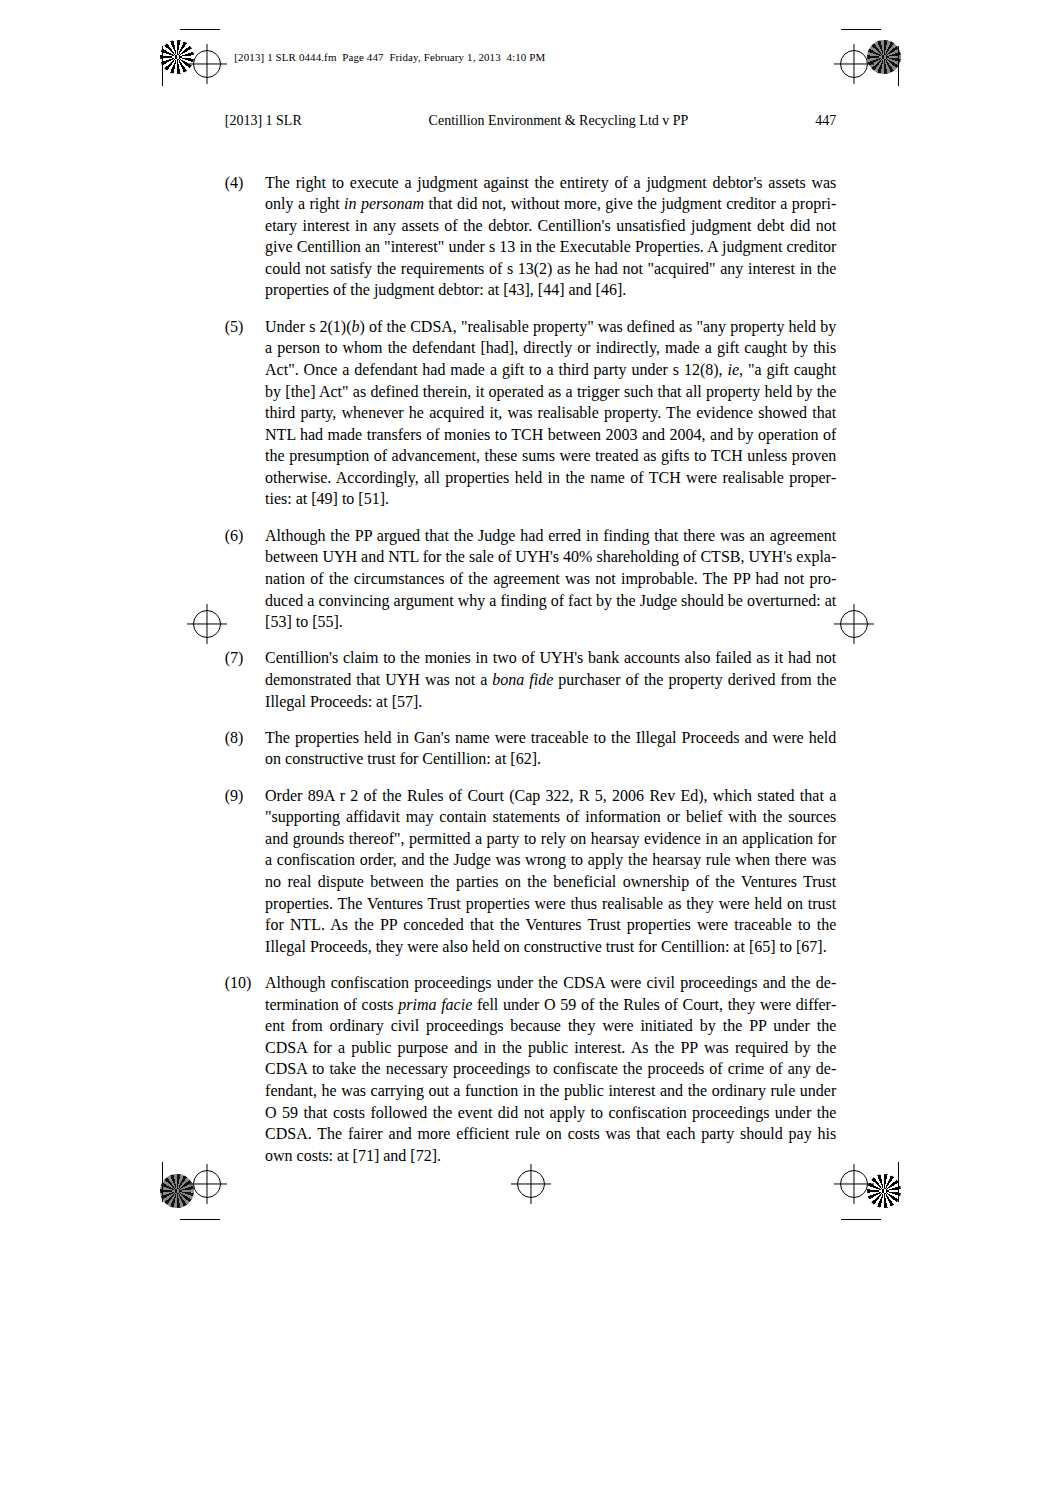[2013] 1 SLR 0444.fm Page 447 Friday, February 1, 2013 4:10 PM
[2013] 1 SLR Centillion Environment & Recycling Ltd v PP 447
(4)
The right to execute a judgment against the entirety of a judgment debtor's assets was only a right in personam that did not, without more, give the judgment creditor a proprietary interest in any assets of the debtor. Centillion's unsatisfied judgment debt did not give Centillion an "interest" under s 13 in the Executable Properties. A judgment creditor could not satisfy the requirements of s 13(2) as he had not "acquired" any interest in the properties of the judgment debtor: at [43], [44] and [46].
(5)
Under s 2(1)(b) of the CDSA, "realisable property" was defined as "any property held by a person to whom the defendant [had], directly or indirectly, made a gift caught by this Act". Once a defendant had made a gift to a third party under s 12(8), ie, "a gift caught by [the] Act" as defined therein, it operated as a trigger such that all property held by the third party, whenever he acquired it, was realisable property. The evidence showed that NTL had made transfers of monies to TCH between 2003 and 2004, and by operation of the presumption of advancement, these sums were treated as gifts to TCH unless proven otherwise. Accordingly, all properties held in the name of TCH were realisable properties: at [49] to [51].
(6)
Although the PP argued that the Judge had erred in finding that there was an agreement between UYH and NTL for the sale of UYH's 40% shareholding of CTSB, UYH's explanation of the circumstances of the agreement was not improbable. The PP had not produced a convincing argument why a finding of fact by the Judge should be overturned: at [53] to [55].
(7)
Centillion's claim to the monies in two of UYH's bank accounts also failed as it had not demonstrated that UYH was not a bona fide purchaser of the property derived from the Illegal Proceeds: at [57].
(8)
The properties held in Gan's name were traceable to the Illegal Proceeds and were held on constructive trust for Centillion: at [62].
(9)
Order 89A r 2 of the Rules of Court (Cap 322, R 5, 2006 Rev Ed), which stated that a "supporting affidavit may contain statements of information or belief with the sources and grounds thereof", permitted a party to rely on hearsay evidence in an application for a confiscation order, and the Judge was wrong to apply the hearsay rule when there was no real dispute between the parties on the beneficial ownership of the Ventures Trust properties. The Ventures Trust properties were thus realisable as they were held on trust for NTL. As the PP conceded that the Ventures Trust properties were traceable to the Illegal Proceeds, they were also held on constructive trust for Centillion: at [65] to [67].
(10)
Although confiscation proceedings under the CDSA were civil proceedings and the determination of costs prima facie fell under O 59 of the Rules of Court, they were different from ordinary civil proceedings because they were initiated by the PP under the CDSA for a public purpose and in the public interest. As the PP was required by the CDSA to take the necessary proceedings to confiscate the proceeds of crime of any defendant, he was carrying out a function in the public interest and the ordinary rule under O 59 that costs followed the event did not apply to confiscation proceedings under the CDSA. The fairer and more efficient rule on costs was that each party should pay his own costs: at [71] and [72].